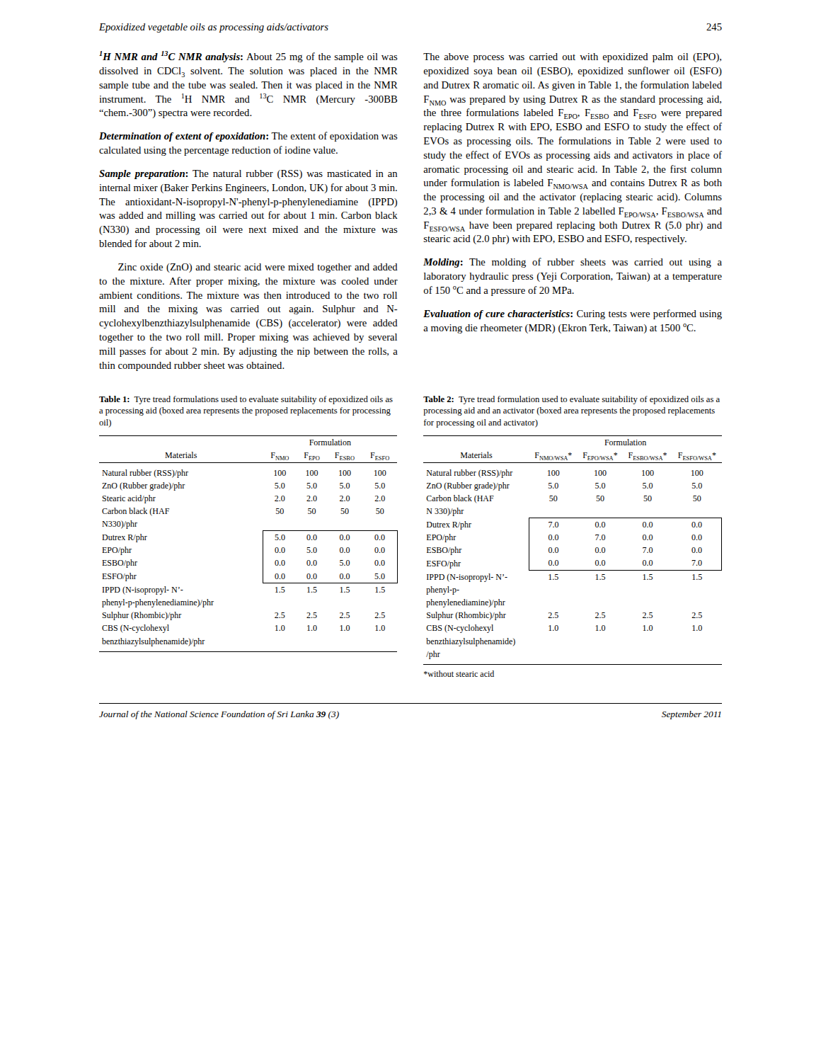Epoxidized vegetable oils as processing aids/activators
245
1H NMR and 13C NMR analysis: About 25 mg of the sample oil was dissolved in CDCl3 solvent. The solution was placed in the NMR sample tube and the tube was sealed. Then it was placed in the NMR instrument. The 1H NMR and 13C NMR (Mercury -300BB “chem.-300”) spectra were recorded.
Determination of extent of epoxidation: The extent of epoxidation was calculated using the percentage reduction of iodine value.
Sample preparation: The natural rubber (RSS) was masticated in an internal mixer (Baker Perkins Engineers, London, UK) for about 3 min. The antioxidant-N-isopropyl-N'-phenyl-p-phenylenediamine (IPPD) was added and milling was carried out for about 1 min. Carbon black (N330) and processing oil were next mixed and the mixture was blended for about 2 min.
Zinc oxide (ZnO) and stearic acid were mixed together and added to the mixture. After proper mixing, the mixture was cooled under ambient conditions. The mixture was then introduced to the two roll mill and the mixing was carried out again. Sulphur and N-cyclohexylbenzthiazylsulphenamide (CBS) (accelerator) were added together to the two roll mill. Proper mixing was achieved by several mill passes for about 2 min. By adjusting the nip between the rolls, a thin compounded rubber sheet was obtained.
The above process was carried out with epoxidized palm oil (EPO), epoxidized soya bean oil (ESBO), epoxidized sunflower oil (ESFO) and Dutrex R aromatic oil. As given in Table 1, the formulation labeled FNMO was prepared by using Dutrex R as the standard processing aid, the three formulations labeled FEPO, FESBO and FESFO were prepared replacing Dutrex R with EPO, ESBO and ESFO to study the effect of EVOs as processing oils. The formulations in Table 2 were used to study the effect of EVOs as processing aids and activators in place of aromatic processing oil and stearic acid. In Table 2, the first column under formulation is labeled FNMO/WSA and contains Dutrex R as both the processing oil and the activator (replacing stearic acid). Columns 2,3 & 4 under formulation in Table 2 labelled FEPO/WSA, FESBO/WSA and FESFO/WSA have been prepared replacing both Dutrex R (5.0 phr) and stearic acid (2.0 phr) with EPO, ESBO and ESFO, respectively.
Molding: The molding of rubber sheets was carried out using a laboratory hydraulic press (Yeji Corporation, Taiwan) at a temperature of 150 oC and a pressure of 20 MPa.
Evaluation of cure characteristics: Curing tests were performed using a moving die rheometer (MDR) (Ekron Terk, Taiwan) at 1500 oC.
Table 1: Tyre tread formulations used to evaluate suitability of epoxidized oils as a processing aid (boxed area represents the proposed replacements for processing oil)
| | Formulation |
| Materials | F NMO | F EPO | F ESBO | F ESFO |
| Natural rubber (RSS)/phr | 100 | 100 | 100 | 100 |
| ZnO (Rubber grade)/phr | 5.0 | 5.0 | 5.0 | 5.0 |
| Stearic acid/phr | 2.0 | 2.0 | 2.0 | 2.0 |
| Carbon black (HAF | 50 | 50 | 50 | 50 |
| N330)/phr | | | | |
| Dutrex R/phr | 5.0 | 0.0 | 0.0 | 0.0 |
| EPO/phr | 0.0 | 5.0 | 0.0 | 0.0 |
| ESBO/phr | 0.0 | 0.0 | 5.0 | 0.0 |
| ESFO/phr | 0.0 | 0.0 | 0.0 | 5.0 |
| IPPD (N-isopropyl- N’- | 1.5 | 1.5 | 1.5 | 1.5 |
| phenyl-p-phenylenediamine)/phr | | | | |
| Sulphur (Rhombic)/phr | 2.5 | 2.5 | 2.5 | 2.5 |
| CBS (N-cyclohexyl | 1.0 | 1.0 | 1.0 | 1.0 |
| benzthiazylsulphenamide)/phr | | | | |
Table 2: Tyre tread formulation used to evaluate suitability of epoxidized oils as a processing aid and an activator (boxed area represents the proposed replacements for processing oil and activator)
| | Formulation |
| Materials | F NMO/WSA * | F EPO/WSA * | F ESBO/WSA * | F ESFO/WSA * |
| Natural rubber (RSS)/phr | 100 | 100 | 100 | 100 |
| ZnO (Rubber grade)/phr | 5.0 | 5.0 | 5.0 | 5.0 |
| Carbon black (HAF | 50 | 50 | 50 | 50 |
| N 330)/phr | | | | |
| Dutrex R/phr | 7.0 | 0.0 | 0.0 | 0.0 |
| EPO/phr | 0.0 | 7.0 | 0.0 | 0.0 |
| ESBO/phr | 0.0 | 0.0 | 7.0 | 0.0 |
| ESFO/phr | 0.0 | 0.0 | 0.0 | 7.0 |
| IPPD (N-isopropyl- N’- | 1.5 | 1.5 | 1.5 | 1.5 |
| phenyl-p- | | | | |
| phenylenediamine)/phr | | | | |
| Sulphur (Rhombic)/phr | 2.5 | 2.5 | 2.5 | 2.5 |
| CBS (N-cyclohexyl | 1.0 | 1.0 | 1.0 | 1.0 |
| benzthiazylsulphenamide) | | | | |
| /phr | | | | |
*without stearic acid
Journal of the National Science Foundation of Sri Lanka 39 (3)
September 2011